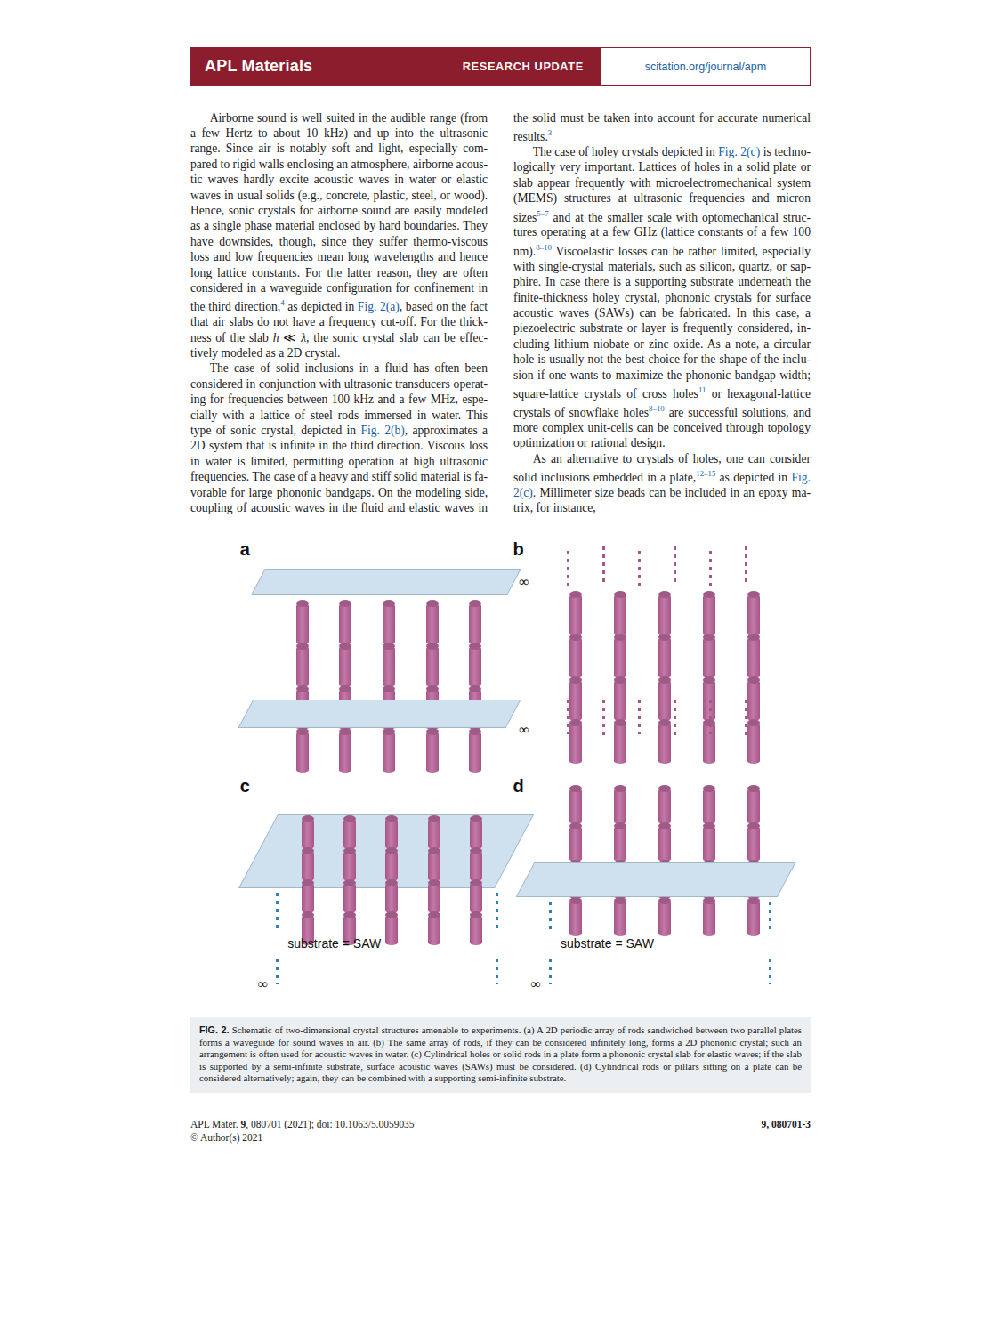APL Materials Research Update
scitation.org/journal/apm
Airborne sound is well suited in the audible range (from a few Hertz to about 10 kHz) and up into the ultrasonic range. Since air is notably soft and light, especially compared to rigid walls enclosing an atmosphere, airborne acoustic waves hardly excite acoustic waves in water or elastic waves in usual solids (e.g., concrete, plastic, steel, or wood). Hence, sonic crystals for airborne sound are easily modeled as a single phase material enclosed by hard boundaries. They have downsides, though, since they suffer thermo-viscous loss and low frequencies mean long wavelengths and hence long lattice constants. For the latter reason, they are often considered in a waveguide configuration for confinement in the third direction,4 as depicted in Fig. 2(a), based on the fact that air slabs do not have a frequency cut-off. For the thickness of the slab h ≪ λ, the sonic crystal slab can be effectively modeled as a 2D crystal.
The case of solid inclusions in a fluid has often been considered in conjunction with ultrasonic transducers operating for frequencies between 100 kHz and a few MHz, especially with a lattice of steel rods immersed in water. This type of sonic crystal, depicted in Fig. 2(b), approximates a 2D system that is infinite in the third direction. Viscous loss in water is limited, permitting operation at high ultrasonic frequencies. The case of a heavy and stiff solid material is favorable for large phononic bandgaps. On the modeling side, coupling of acoustic waves in the fluid and elastic waves in the solid must be taken into account for accurate numerical results.3
The case of holey crystals depicted in Fig. 2(c) is technologically very important. Lattices of holes in a solid plate or slab appear frequently with microelectromechanical system (MEMS) structures at ultrasonic frequencies and micron sizes5–7 and at the smaller scale with optomechanical structures operating at a few GHz (lattice constants of a few 100 nm).8–10 Viscoelastic losses can be rather limited, especially with single-crystal materials, such as silicon, quartz, or sapphire. In case there is a supporting substrate underneath the finite-thickness holey crystal, phononic crystals for surface acoustic waves (SAWs) can be fabricated. In this case, a piezoelectric substrate or layer is frequently considered, including lithium niobate or zinc oxide. As a note, a circular hole is usually not the best choice for the shape of the inclusion if one wants to maximize the phononic bandgap width; square-lattice crystals of cross holes11 or hexagonal-lattice crystals of snowflake holes8–10 are successful solutions, and more complex unit-cells can be conceived through topology optimization or rational design.
As an alternative to crystals of holes, one can consider solid inclusions embedded in a plate,12–15 as depicted in Fig. 2(c). Millimeter size beads can be included in an epoxy matrix, for instance,
a
b ∞ ∞
c
substrate = SAW
∞
d
substrate = SAW
∞
FIG. 2. Schematic of two-dimensional crystal structures amenable to experiments. (a) A 2D periodic array of rods sandwiched between two parallel plates forms a waveguide for sound waves in air. (b) The same array of rods, if they can be considered infinitely long, forms a 2D phononic crystal; such an arrangement is often used for acoustic waves in water. (c) Cylindrical holes or solid rods in a plate form a phononic crystal slab for elastic waves; if the slab is supported by a semi-infinite substrate, surface acoustic waves (SAWs) must be considered. (d) Cylindrical rods or pillars sitting on a plate can be considered alternatively; again, they can be combined with a supporting semi-infinite substrate.
APL Mater. 9, 080701 (2021); doi: 10.1063/5.0059035
© Author(s) 2021
9, 080701-3